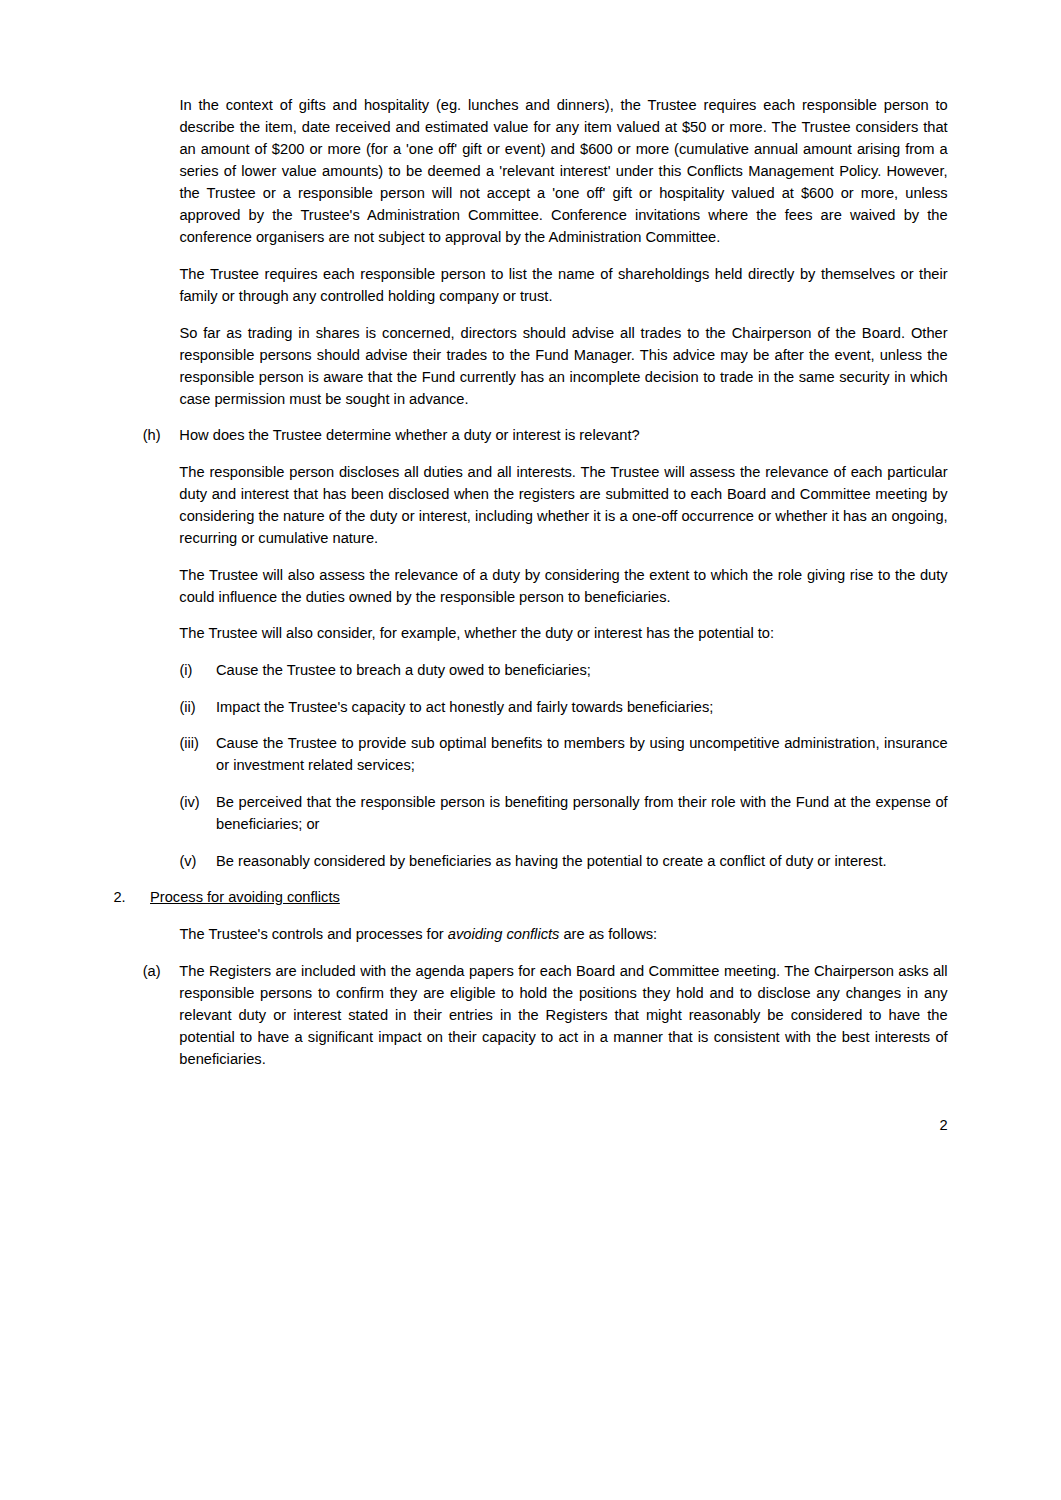In the context of gifts and hospitality (eg. lunches and dinners), the Trustee requires each responsible person to describe the item, date received and estimated value for any item valued at $50 or more. The Trustee considers that an amount of $200 or more (for a 'one off' gift or event) and $600 or more (cumulative annual amount arising from a series of lower value amounts) to be deemed a 'relevant interest' under this Conflicts Management Policy. However, the Trustee or a responsible person will not accept a 'one off' gift or hospitality valued at $600 or more, unless approved by the Trustee's Administration Committee. Conference invitations where the fees are waived by the conference organisers are not subject to approval by the Administration Committee.
The Trustee requires each responsible person to list the name of shareholdings held directly by themselves or their family or through any controlled holding company or trust.
So far as trading in shares is concerned, directors should advise all trades to the Chairperson of the Board. Other responsible persons should advise their trades to the Fund Manager. This advice may be after the event, unless the responsible person is aware that the Fund currently has an incomplete decision to trade in the same security in which case permission must be sought in advance.
(h)
How does the Trustee determine whether a duty or interest is relevant?
The responsible person discloses all duties and all interests. The Trustee will assess the relevance of each particular duty and interest that has been disclosed when the registers are submitted to each Board and Committee meeting by considering the nature of the duty or interest, including whether it is a one-off occurrence or whether it has an ongoing, recurring or cumulative nature.
The Trustee will also assess the relevance of a duty by considering the extent to which the role giving rise to the duty could influence the duties owned by the responsible person to beneficiaries.
The Trustee will also consider, for example, whether the duty or interest has the potential to:
(i)
Cause the Trustee to breach a duty owed to beneficiaries;
(ii)
Impact the Trustee's capacity to act honestly and fairly towards beneficiaries;
(iii)
Cause the Trustee to provide sub optimal benefits to members by using uncompetitive administration, insurance or investment related services;
(iv)
Be perceived that the responsible person is benefiting personally from their role with the Fund at the expense of beneficiaries; or
(v)
Be reasonably considered by beneficiaries as having the potential to create a conflict of duty or interest.
2.
Process for avoiding conflicts
The Trustee's controls and processes for avoiding conflicts are as follows:
(a)
The Registers are included with the agenda papers for each Board and Committee meeting. The Chairperson asks all responsible persons to confirm they are eligible to hold the positions they hold and to disclose any changes in any relevant duty or interest stated in their entries in the Registers that might reasonably be considered to have the potential to have a significant impact on their capacity to act in a manner that is consistent with the best interests of beneficiaries.
2